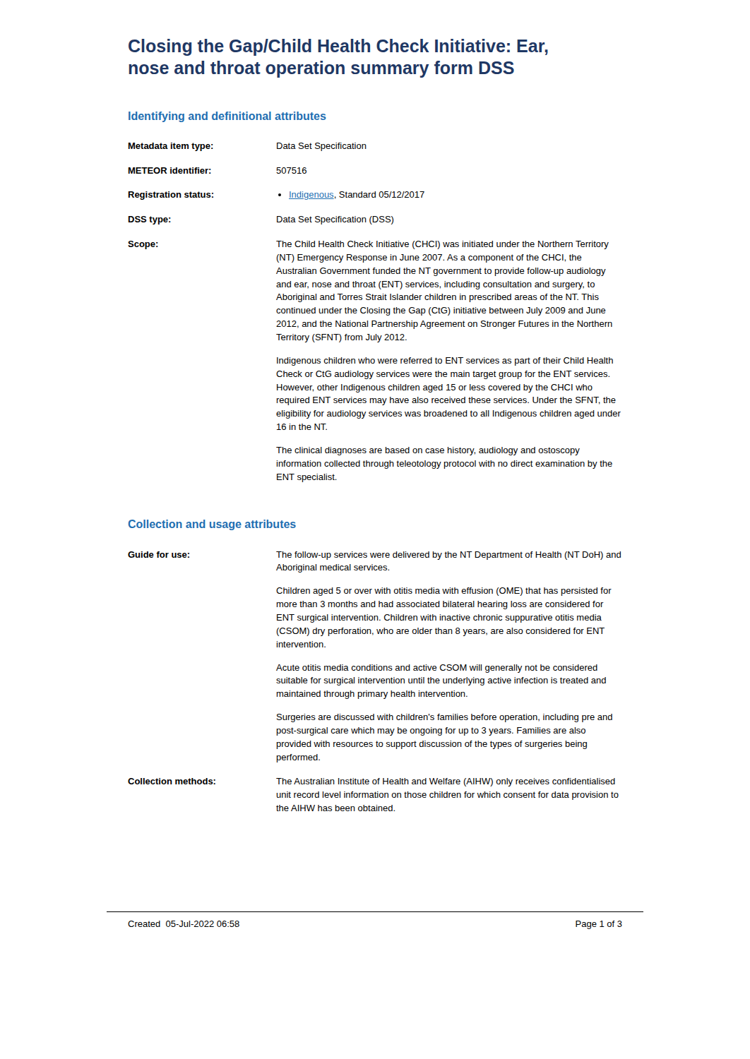Closing the Gap/Child Health Check Initiative: Ear,
nose and throat operation summary form DSS
Identifying and definitional attributes
| Metadata item type: | Data Set Specification |
| METEOR identifier: | 507516 |
| Registration status: | Indigenous , Standard 05/12/2017 |
| DSS type: | Data Set Specification (DSS) |
| Scope: | The Child Health Check Initiative (CHCI) was initiated under the Northern Territory (NT) Emergency Response in June 2007. As a component of the CHCI, the Australian Government funded the NT government to provide follow-up audiology and ear, nose and throat (ENT) services, including consultation and surgery, to Aboriginal and Torres Strait Islander children in prescribed areas of the NT. This continued under the Closing the Gap (CtG) initiative between July 2009 and June 2012, and the National Partnership Agreement on Stronger Futures in the Northern Territory (SFNT) from July 2012. Indigenous children who were referred to ENT services as part of their Child Health Check or CtG audiology services were the main target group for the ENT services. However, other Indigenous children aged 15 or less covered by the CHCI who required ENT services may have also received these services. Under the SFNT, the eligibility for audiology services was broadened to all Indigenous children aged under 16 in the NT. The clinical diagnoses are based on case history, audiology and ostoscopy information collected through teleotology protocol with no direct examination by the ENT specialist. |
Collection and usage attributes
| Guide for use: | The follow-up services were delivered by the NT Department of Health (NT DoH) and Aboriginal medical services. Children aged 5 or over with otitis media with effusion (OME) that has persisted for more than 3 months and had associated bilateral hearing loss are considered for ENT surgical intervention. Children with inactive chronic suppurative otitis media (CSOM) dry perforation, who are older than 8 years, are also considered for ENT intervention. Acute otitis media conditions and active CSOM will generally not be considered suitable for surgical intervention until the underlying active infection is treated and maintained through primary health intervention. Surgeries are discussed with children's families before operation, including pre and post-surgical care which may be ongoing for up to 3 years. Families are also provided with resources to support discussion of the types of surgeries being performed. |
| Collection methods: | The Australian Institute of Health and Welfare (AIHW) only receives confidentialised unit record level information on those children for which consent for data provision to the AIHW has been obtained. |
Created 05-Jul-2022 06:58 Page 1 of 3